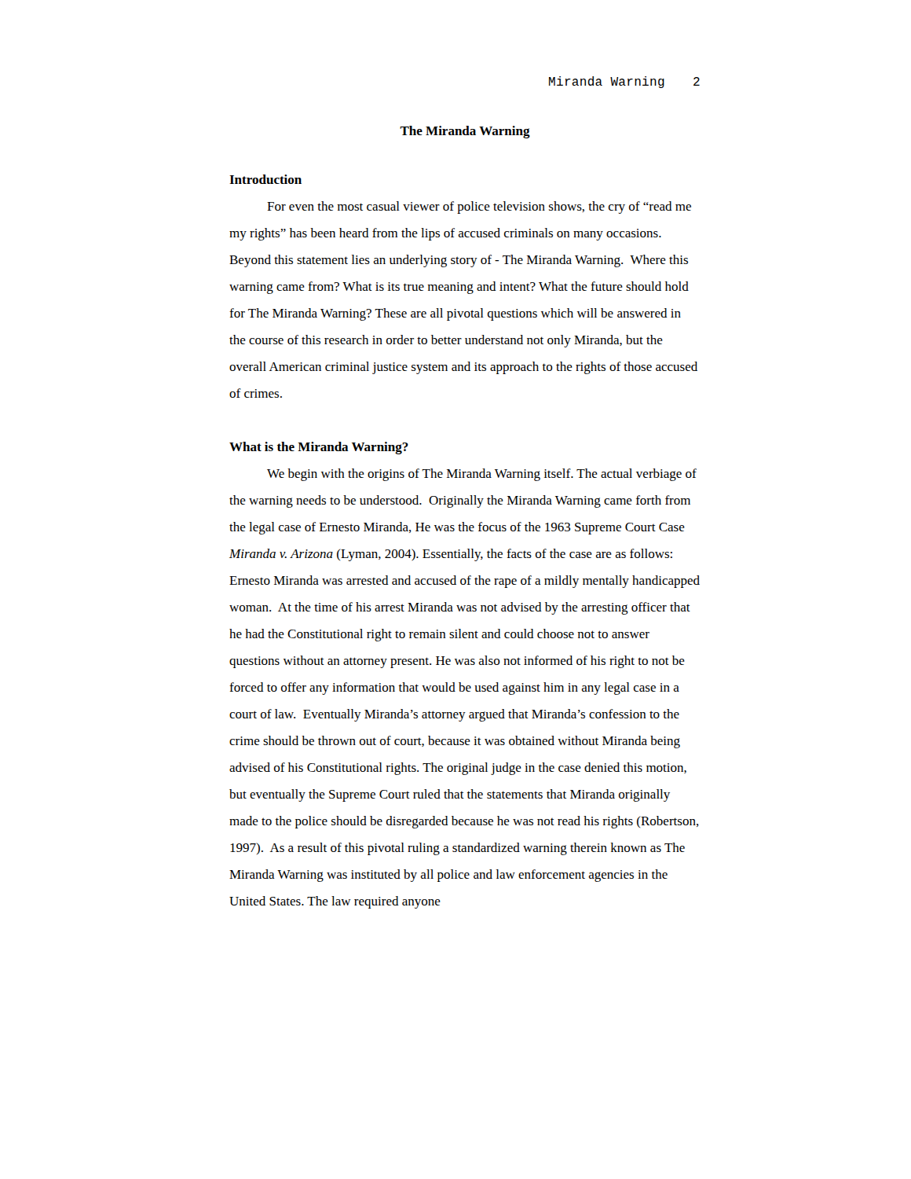Miranda Warning2
The Miranda Warning
Introduction
For even the most casual viewer of police television shows, the cry of “read me my rights” has been heard from the lips of accused criminals on many occasions. Beyond this statement lies an underlying story of - The Miranda Warning. Where this warning came from? What is its true meaning and intent? What the future should hold for The Miranda Warning? These are all pivotal questions which will be answered in the course of this research in order to better understand not only Miranda, but the overall American criminal justice system and its approach to the rights of those accused of crimes.
What is the Miranda Warning?
We begin with the origins of The Miranda Warning itself. The actual verbiage of the warning needs to be understood. Originally the Miranda Warning came forth from the legal case of Ernesto Miranda, He was the focus of the 1963 Supreme Court Case Miranda v. Arizona (Lyman, 2004). Essentially, the facts of the case are as follows: Ernesto Miranda was arrested and accused of the rape of a mildly mentally handicapped woman. At the time of his arrest Miranda was not advised by the arresting officer that he had the Constitutional right to remain silent and could choose not to answer questions without an attorney present. He was also not informed of his right to not be forced to offer any information that would be used against him in any legal case in a court of law. Eventually Miranda’s attorney argued that Miranda’s confession to the crime should be thrown out of court, because it was obtained without Miranda being advised of his Constitutional rights. The original judge in the case denied this motion, but eventually the Supreme Court ruled that the statements that Miranda originally made to the police should be disregarded because he was not read his rights (Robertson, 1997). As a result of this pivotal ruling a standardized warning therein known as The Miranda Warning was instituted by all police and law enforcement agencies in the United States. The law required anyone